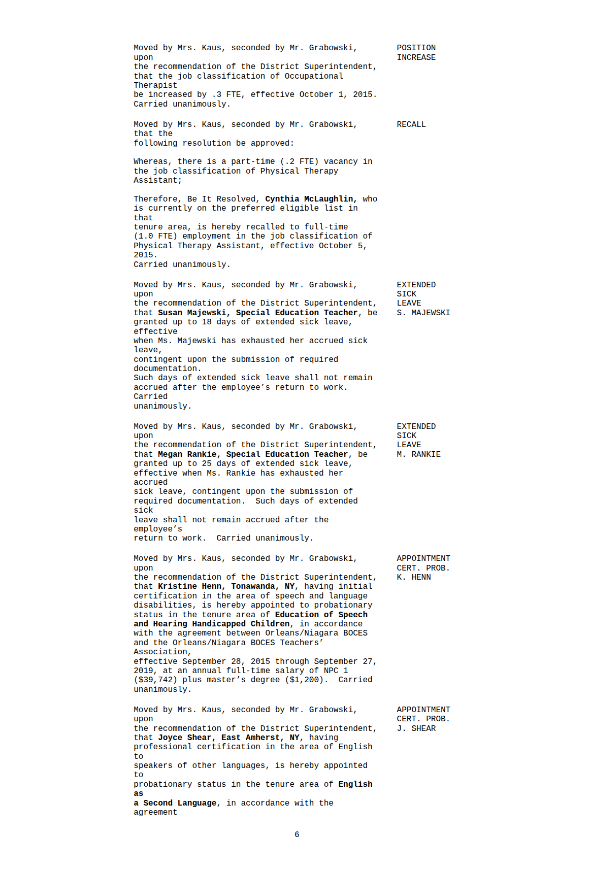Moved by Mrs. Kaus, seconded by Mr. Grabowski, upon the recommendation of the District Superintendent, that the job classification of Occupational Therapist be increased by .3 FTE, effective October 1, 2015. Carried unanimously.
POSITION INCREASE
Moved by Mrs. Kaus, seconded by Mr. Grabowski, that the following resolution be approved: Whereas, there is a part-time (.2 FTE) vacancy in the job classification of Physical Therapy Assistant; Therefore, Be It Resolved, Cynthia McLaughlin, who is currently on the preferred eligible list in that tenure area, is hereby recalled to full-time (1.0 FTE) employment in the job classification of Physical Therapy Assistant, effective October 5, 2015. Carried unanimously.
RECALL
Moved by Mrs. Kaus, seconded by Mr. Grabowski, upon the recommendation of the District Superintendent, that Susan Majewski, Special Education Teacher, be granted up to 18 days of extended sick leave, effective when Ms. Majewski has exhausted her accrued sick leave, contingent upon the submission of required documentation. Such days of extended sick leave shall not remain accrued after the employee’s return to work. Carried unanimously.
EXTENDED SICK LEAVE S. MAJEWSKI
Moved by Mrs. Kaus, seconded by Mr. Grabowski, upon the recommendation of the District Superintendent, that Megan Rankie, Special Education Teacher, be granted up to 25 days of extended sick leave, effective when Ms. Rankie has exhausted her accrued sick leave, contingent upon the submission of required documentation. Such days of extended sick leave shall not remain accrued after the employee’s return to work. Carried unanimously.
EXTENDED SICK LEAVE M. RANKIE
Moved by Mrs. Kaus, seconded by Mr. Grabowski, upon the recommendation of the District Superintendent, that Kristine Henn, Tonawanda, NY, having initial certification in the area of speech and language disabilities, is hereby appointed to probationary status in the tenure area of Education of Speech and Hearing Handicapped Children, in accordance with the agreement between Orleans/Niagara BOCES and the Orleans/Niagara BOCES Teachers’ Association, effective September 28, 2015 through September 27, 2019, at an annual full-time salary of NPC 1 ($39,742) plus master’s degree ($1,200). Carried unanimously.
APPOINTMENT CERT. PROB. K. HENN
Moved by Mrs. Kaus, seconded by Mr. Grabowski, upon the recommendation of the District Superintendent, that Joyce Shear, East Amherst, NY, having professional certification in the area of English to speakers of other languages, is hereby appointed to probationary status in the tenure area of English as a Second Language, in accordance with the agreement
APPOINTMENT CERT. PROB. J. SHEAR
6